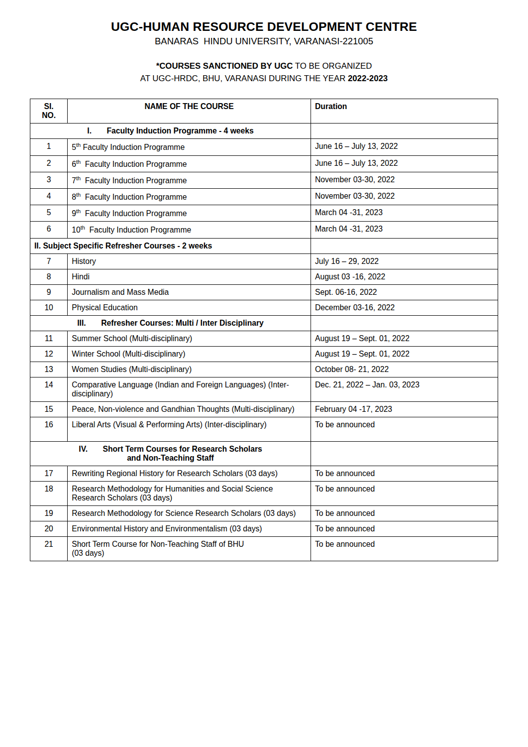UGC-HUMAN RESOURCE DEVELOPMENT CENTRE
BANARAS HINDU UNIVERSITY, VARANASI-221005
*COURSES SANCTIONED BY UGC TO BE ORGANIZED
AT UGC-HRDC, BHU, VARANASI DURING THE YEAR 2022-2023
| SI. NO. | NAME OF THE COURSE | Duration |
| --- | --- | --- |
| I. Faculty Induction Programme - 4 weeks | |
| 1 | 5 th Faculty Induction Programme | June 16 – July 13, 2022 |
| 2 | 6 th Faculty Induction Programme | June 16 – July 13, 2022 |
| 3 | 7 th Faculty Induction Programme | November 03-30, 2022 |
| 4 | 8 th Faculty Induction Programme | November 03-30, 2022 |
| 5 | 9 th Faculty Induction Programme | March 04 -31, 2023 |
| 6 | 10 th Faculty Induction Programme | March 04 -31, 2023 |
| II. Subject Specific Refresher Courses - 2 weeks | |
| 7 | History | July 16 – 29, 2022 |
| 8 | Hindi | August 03 -16, 2022 |
| 9 | Journalism and Mass Media | Sept. 06-16, 2022 |
| 10 | Physical Education | December 03-16, 2022 |
| III. Refresher Courses: Multi / Inter Disciplinary | |
| 11 | Summer School (Multi-disciplinary) | August 19 – Sept. 01, 2022 |
| 12 | Winter School (Multi-disciplinary) | August 19 – Sept. 01, 2022 |
| 13 | Women Studies (Multi-disciplinary) | October 08- 21, 2022 |
| 14 | Comparative Language (Indian and Foreign Languages) (Inter-disciplinary) | Dec. 21, 2022 – Jan. 03, 2023 |
| 15 | Peace, Non-violence and Gandhian Thoughts (Multi-disciplinary) | February 04 -17, 2023 |
| 16 | Liberal Arts (Visual & Performing Arts) (Inter-disciplinary) | To be announced |
| IV. Short Term Courses for Research Scholars and Non-Teaching Staff | |
| 17 | Rewriting Regional History for Research Scholars (03 days) | To be announced |
| 18 | Research Methodology for Humanities and Social Science Research Scholars (03 days) | To be announced |
| 19 | Research Methodology for Science Research Scholars (03 days) | To be announced |
| 20 | Environmental History and Environmentalism (03 days) | To be announced |
| 21 | Short Term Course for Non-Teaching Staff of BHU (03 days) | To be announced |